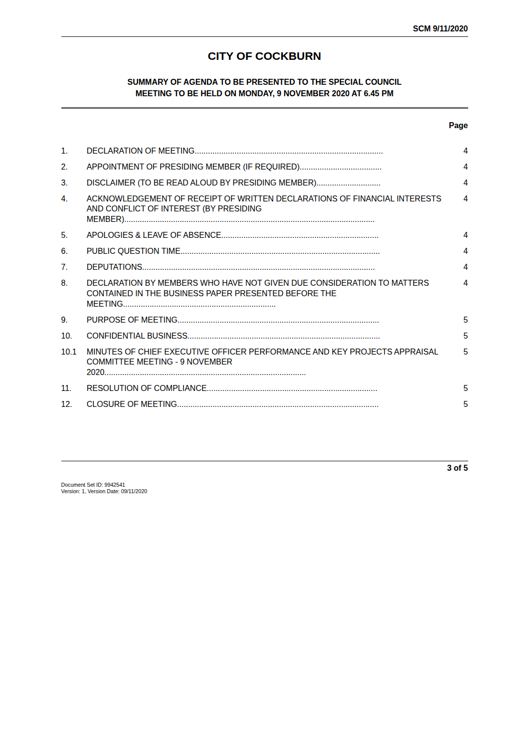SCM 9/11/2020
CITY OF COCKBURN
SUMMARY OF AGENDA TO BE PRESENTED TO THE SPECIAL COUNCIL
MEETING TO BE HELD ON MONDAY, 9 NOVEMBER 2020 AT 6.45 PM
Page
| 1. | DECLARATION OF MEETING ..................................................................................... | 4 |
| 2. | APPOINTMENT OF PRESIDING MEMBER (IF REQUIRED) ..................................... | 4 |
| 3. | DISCLAIMER (TO BE READ ALOUD BY PRESIDING MEMBER) ............................. | 4 |
| 4. | ACKNOWLEDGEMENT OF RECEIPT OF WRITTEN DECLARATIONS OF FINANCIAL INTERESTS AND CONFLICT OF INTEREST (BY PRESIDING MEMBER) ................................................................................................................. | 4 |
| 5. | APOLOGIES & LEAVE OF ABSENCE ....................................................................... | 4 |
| 6. | PUBLIC QUESTION TIME .......................................................................................... | 4 |
| 7. | DEPUTATIONS ......................................................................................................... | 4 |
| 8. | DECLARATION BY MEMBERS WHO HAVE NOT GIVEN DUE CONSIDERATION TO MATTERS CONTAINED IN THE BUSINESS PAPER PRESENTED BEFORE THE MEETING ..................................................................... | 4 |
| 9. | PURPOSE OF MEETING ........................................................................................... | 5 |
| 10. | CONFIDENTIAL BUSINESS ....................................................................................... | 5 |
| 10.1 | MINUTES OF CHIEF EXECUTIVE OFFICER PERFORMANCE AND KEY PROJECTS APPRAISAL COMMITTEE MEETING - 9 NOVEMBER 2020 ........................................................................................... | 5 |
| 11. | RESOLUTION OF COMPLIANCE ............................................................................. | 5 |
| 12. | CLOSURE OF MEETING ........................................................................................... | 5 |
3 of 5
Document Set ID: 9942541
Version: 1, Version Date: 09/11/2020